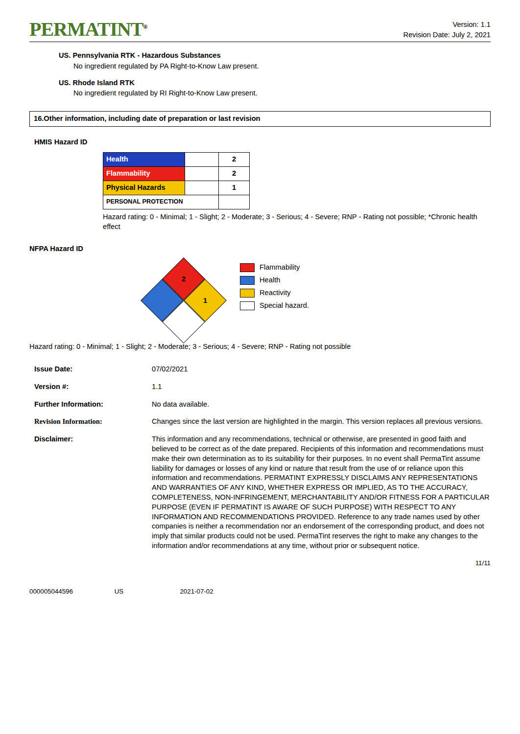PERMA TINT®
Version: 1.1
Revision Date: July 2, 2021
US. Pennsylvania RTK - Hazardous Substances
No ingredient regulated by PA Right-to-Know Law present.
US. Rhode Island RTK
No ingredient regulated by RI Right-to-Know Law present.
16.Other information, including date of preparation or last revision
HMIS Hazard ID
| Health | | 2 |
| Flammability | | 2 |
| Physical Hazards | | 1 |
| PERSONAL PROTECTION | |
Hazard rating: 0 - Minimal; 1 - Slight; 2 - Moderate; 3 - Serious; 4 - Severe; RNP - Rating not possible; *Chronic health effect
NFPA Hazard ID
2
1
Flammability
Health
Reactivity
Special hazard.
Hazard rating: 0 - Minimal; 1 - Slight; 2 - Moderate; 3 - Serious; 4 - Severe; RNP - Rating not possible
| Issue Date: | 07/02/2021 |
| Version #: | 1.1 |
| Further Information: | No data available. |
| Revision Information: | Changes since the last version are highlighted in the margin. This version replaces all previous versions. |
| Disclaimer: | This information and any recommendations, technical or otherwise, are presented in good faith and believed to be correct as of the date prepared. Recipients of this information and recommendations must make their own determination as to its suitability for their purposes. In no event shall PermaTint assume liability for damages or losses of any kind or nature that result from the use of or reliance upon this information and recommendations. PERMATINT EXPRESSLY DISCLAIMS ANY REPRESENTATIONS AND WARRANTIES OF ANY KIND, WHETHER EXPRESS OR IMPLIED, AS TO THE ACCURACY, COMPLETENESS, NON-INFRINGEMENT, MERCHANTABILITY AND/OR FITNESS FOR A PARTICULAR PURPOSE (EVEN IF PERMATINT IS AWARE OF SUCH PURPOSE) WITH RESPECT TO ANY INFORMATION AND RECOMMENDATIONS PROVIDED. Reference to any trade names used by other companies is neither a recommendation nor an endorsement of the corresponding product, and does not imply that similar products could not be used. PermaTint reserves the right to make any changes to the information and/or recommendations at any time, without prior or subsequent notice. |
11/11
000005044596 US 2021-07-02